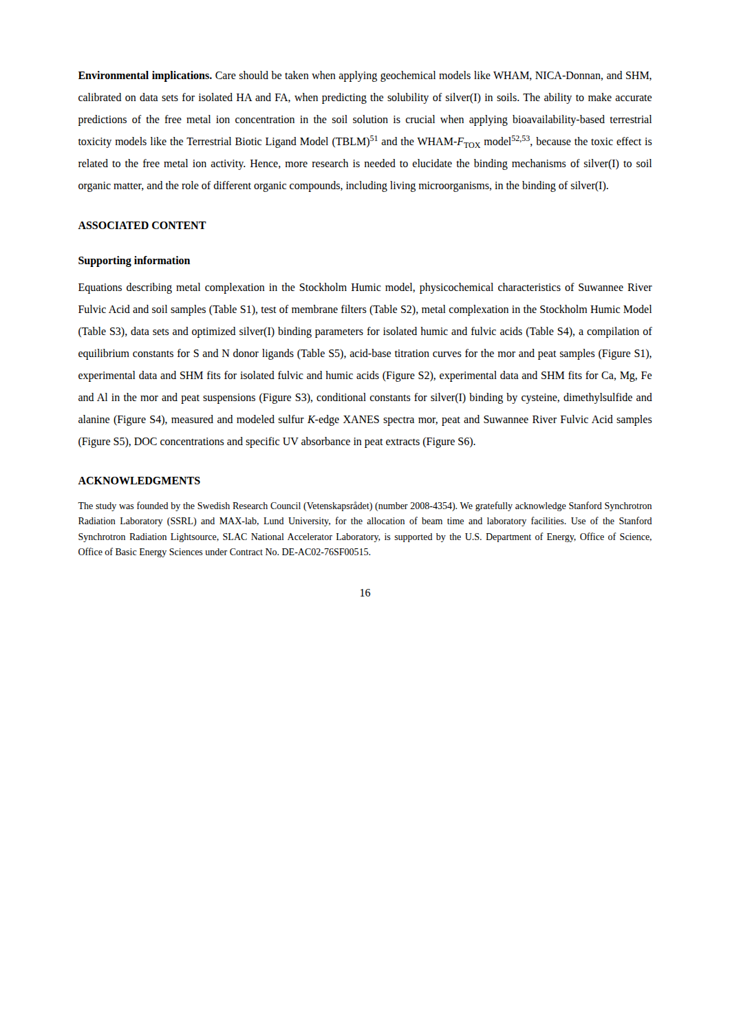Environmental implications. Care should be taken when applying geochemical models like WHAM, NICA-Donnan, and SHM, calibrated on data sets for isolated HA and FA, when predicting the solubility of silver(I) in soils. The ability to make accurate predictions of the free metal ion concentration in the soil solution is crucial when applying bioavailability-based terrestrial toxicity models like the Terrestrial Biotic Ligand Model (TBLM)51 and the WHAM-FTOX model52,53, because the toxic effect is related to the free metal ion activity. Hence, more research is needed to elucidate the binding mechanisms of silver(I) to soil organic matter, and the role of different organic compounds, including living microorganisms, in the binding of silver(I).
ASSOCIATED CONTENT
Supporting information
Equations describing metal complexation in the Stockholm Humic model, physicochemical characteristics of Suwannee River Fulvic Acid and soil samples (Table S1), test of membrane filters (Table S2), metal complexation in the Stockholm Humic Model (Table S3), data sets and optimized silver(I) binding parameters for isolated humic and fulvic acids (Table S4), a compilation of equilibrium constants for S and N donor ligands (Table S5), acid-base titration curves for the mor and peat samples (Figure S1), experimental data and SHM fits for isolated fulvic and humic acids (Figure S2), experimental data and SHM fits for Ca, Mg, Fe and Al in the mor and peat suspensions (Figure S3), conditional constants for silver(I) binding by cysteine, dimethylsulfide and alanine (Figure S4), measured and modeled sulfur K-edge XANES spectra mor, peat and Suwannee River Fulvic Acid samples (Figure S5), DOC concentrations and specific UV absorbance in peat extracts (Figure S6).
ACKNOWLEDGMENTS
The study was founded by the Swedish Research Council (Vetenskapsrådet) (number 2008-4354). We gratefully acknowledge Stanford Synchrotron Radiation Laboratory (SSRL) and MAX-lab, Lund University, for the allocation of beam time and laboratory facilities. Use of the Stanford Synchrotron Radiation Lightsource, SLAC National Accelerator Laboratory, is supported by the U.S. Department of Energy, Office of Science, Office of Basic Energy Sciences under Contract No. DE-AC02-76SF00515.
16